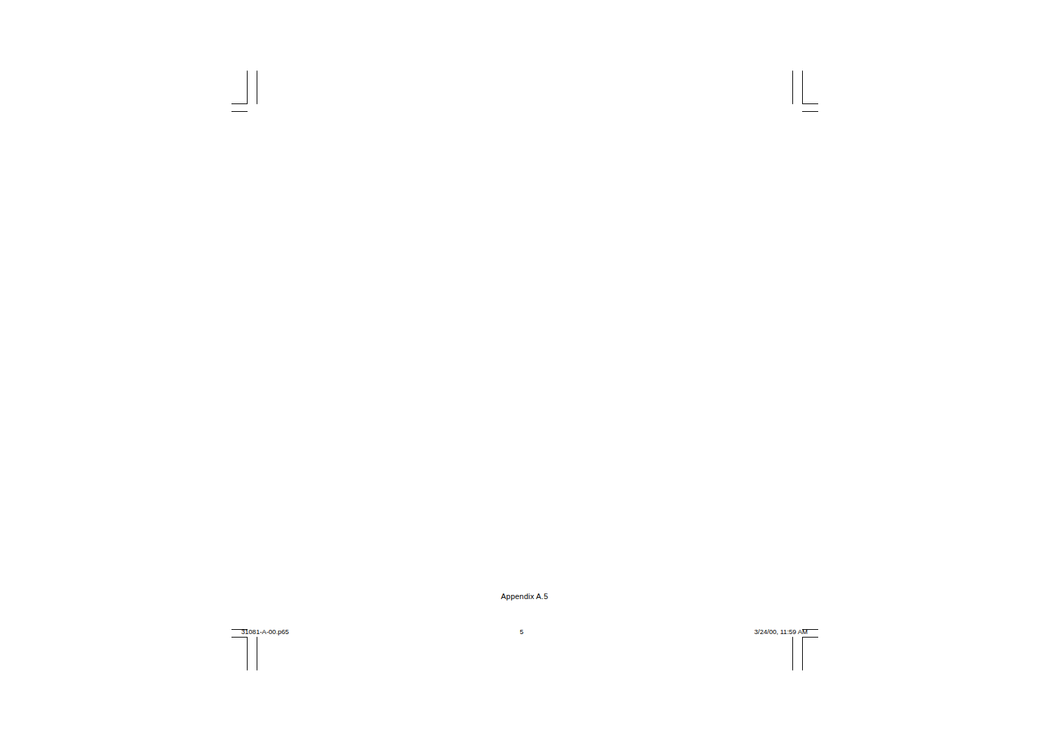Appendix A.5
31081-A-00.p65 5 3/24/00, 11:59 AM